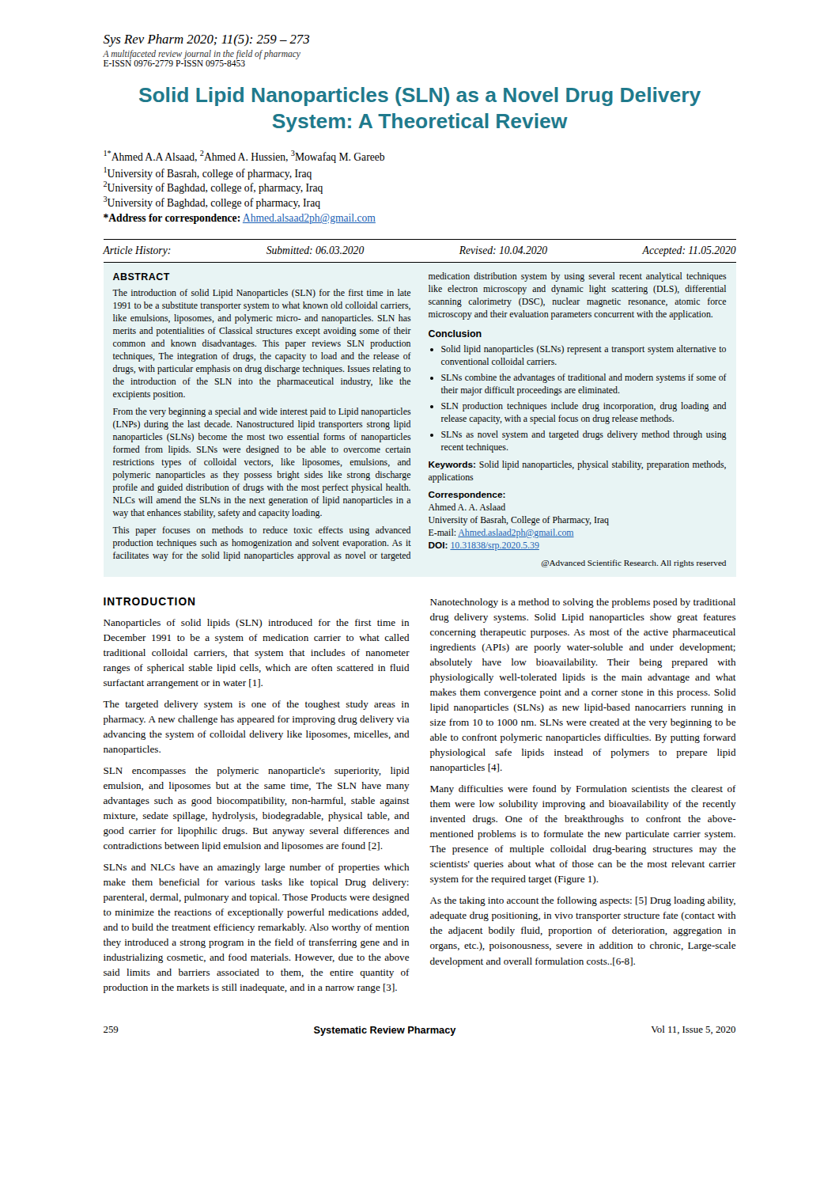Sys Rev Pharm 2020; 11(5): 259 – 273
A multifaceted review journal in the field of pharmacy
E-ISSN 0976-2779 P-ISSN 0975-8453
Solid Lipid Nanoparticles (SLN) as a Novel Drug Delivery System: A Theoretical Review
1*Ahmed A.A Alsaad, 2Ahmed A. Hussien, 3Mowafaq M. Gareeb
1University of Basrah, college of pharmacy, Iraq
2University of Baghdad, college of, pharmacy, Iraq
3University of Baghdad, college of pharmacy, Iraq
*Address for correspondence: Ahmed.alsaad2ph@gmail.com
Article History: Submitted: 06.03.2020 Revised: 10.04.2020 Accepted: 11.05.2020
ABSTRACT
The introduction of solid Lipid Nanoparticles (SLN) for the first time in late 1991 to be a substitute transporter system to what known old colloidal carriers, like emulsions, liposomes, and polymeric micro- and nanoparticles. SLN has merits and potentialities of Classical structures except avoiding some of their common and known disadvantages. This paper reviews SLN production techniques, The integration of drugs, the capacity to load and the release of drugs, with particular emphasis on drug discharge techniques. Issues relating to the introduction of the SLN into the pharmaceutical industry, like the excipients position.
From the very beginning a special and wide interest paid to Lipid nanoparticles (LNPs) during the last decade. Nanostructured lipid transporters strong lipid nanoparticles (SLNs) become the most two essential forms of nanoparticles formed from lipids. SLNs were designed to be able to overcome certain restrictions types of colloidal vectors, like liposomes, emulsions, and polymeric nanoparticles as they possess bright sides like strong discharge profile and guided distribution of drugs with the most perfect physical health. NLCs will amend the SLNs in the next generation of lipid nanoparticles in a way that enhances stability, safety and capacity loading.
This paper focuses on methods to reduce toxic effects using advanced production techniques such as homogenization and solvent evaporation. As it facilitates way for the solid lipid nanoparticles approval as novel or targeted medication distribution system by using several recent analytical techniques like electron microscopy and dynamic light scattering (DLS), differential scanning calorimetry (DSC), nuclear magnetic resonance, atomic force microscopy and their evaluation parameters concurrent with the application.
Conclusion
Solid lipid nanoparticles (SLNs) represent a transport system alternative to conventional colloidal carriers.
SLNs combine the advantages of traditional and modern systems if some of their major difficult proceedings are eliminated.
SLN production techniques include drug incorporation, drug loading and release capacity, with a special focus on drug release methods.
SLNs as novel system and targeted drugs delivery method through using recent techniques.
Keywords: Solid lipid nanoparticles, physical stability, preparation methods, applications
Correspondence:
Ahmed A. A. Aslaad
University of Basrah, College of Pharmacy, Iraq
E-mail: Ahmed.aslaad2ph@gmail.com
DOI: 10.31838/srp.2020.5.39
@Advanced Scientific Research. All rights reserved
INTRODUCTION
Nanoparticles of solid lipids (SLN) introduced for the first time in December 1991 to be a system of medication carrier to what called traditional colloidal carriers, that system that includes of nanometer ranges of spherical stable lipid cells, which are often scattered in fluid surfactant arrangement or in water [1].
The targeted delivery system is one of the toughest study areas in pharmacy. A new challenge has appeared for improving drug delivery via advancing the system of colloidal delivery like liposomes, micelles, and nanoparticles.
SLN encompasses the polymeric nanoparticle's superiority, lipid emulsion, and liposomes but at the same time, The SLN have many advantages such as good biocompatibility, non-harmful, stable against mixture, sedate spillage, hydrolysis, biodegradable, physical table, and good carrier for lipophilic drugs. But anyway several differences and contradictions between lipid emulsion and liposomes are found [2].
SLNs and NLCs have an amazingly large number of properties which make them beneficial for various tasks like topical Drug delivery: parenteral, dermal, pulmonary and topical. Those Products were designed to minimize the reactions of exceptionally powerful medications added, and to build the treatment efficiency remarkably. Also worthy of mention they introduced a strong program in the field of transferring gene and in industrializing cosmetic, and food materials. However, due to the above said limits and barriers associated to them, the entire quantity of production in the markets is still inadequate, and in a narrow range [3].
Nanotechnology is a method to solving the problems posed by traditional drug delivery systems. Solid Lipid nanoparticles show great features concerning therapeutic purposes. As most of the active pharmaceutical ingredients (APIs) are poorly water-soluble and under development; absolutely have low bioavailability. Their being prepared with physiologically well-tolerated lipids is the main advantage and what makes them convergence point and a corner stone in this process. Solid lipid nanoparticles (SLNs) as new lipid-based nanocarriers running in size from 10 to 1000 nm. SLNs were created at the very beginning to be able to confront polymeric nanoparticles difficulties. By putting forward physiological safe lipids instead of polymers to prepare lipid nanoparticles [4].
Many difficulties were found by Formulation scientists the clearest of them were low solubility improving and bioavailability of the recently invented drugs. One of the breakthroughs to confront the above-mentioned problems is to formulate the new particulate carrier system. The presence of multiple colloidal drug-bearing structures may the scientists' queries about what of those can be the most relevant carrier system for the required target (Figure 1).
As the taking into account the following aspects: [5] Drug loading ability, adequate drug positioning, in vivo transporter structure fate (contact with the adjacent bodily fluid, proportion of deterioration, aggregation in organs, etc.), poisonousness, severe in addition to chronic, Large-scale development and overall formulation costs..[6-8].
259 Systematic Review Pharmacy Vol 11, Issue 5, 2020